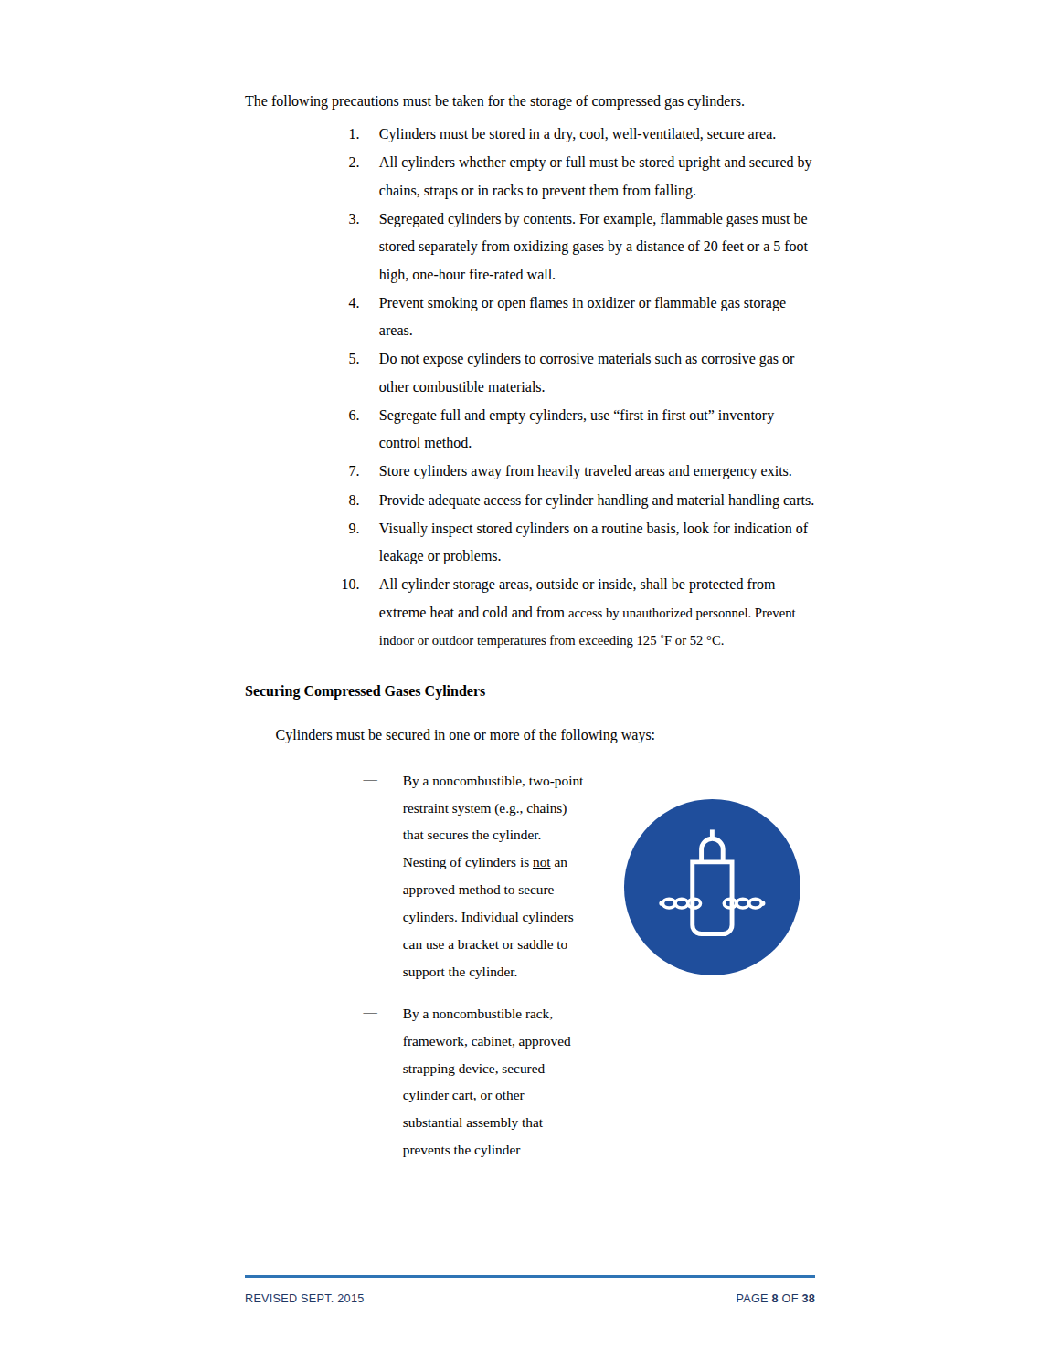The following precautions must be taken for the storage of compressed gas cylinders.
Cylinders must be stored in a dry, cool, well-ventilated, secure area.
All cylinders whether empty or full must be stored upright and secured by chains, straps or in racks to prevent them from falling.
Segregated cylinders by contents. For example, flammable gases must be stored separately from oxidizing gases by a distance of 20 feet or a 5 foot high, one-hour fire-rated wall.
Prevent smoking or open flames in oxidizer or flammable gas storage areas.
Do not expose cylinders to corrosive materials such as corrosive gas or other combustible materials.
Segregate full and empty cylinders, use “first in first out” inventory control method.
Store cylinders away from heavily traveled areas and emergency exits.
Provide adequate access for cylinder handling and material handling carts.
Visually inspect stored cylinders on a routine basis, look for indication of leakage or problems.
All cylinder storage areas, outside or inside, shall be protected from extreme heat and cold and from access by unauthorized personnel. Prevent indoor or outdoor temperatures from exceeding 125 ˚F or 52 °C.
Securing Compressed Gases Cylinders
Cylinders must be secured in one or more of the following ways:
By a noncombustible, two-point restraint system (e.g., chains) that secures the cylinder. Nesting of cylinders is not an approved method to secure cylinders. Individual cylinders can use a bracket or saddle to support the cylinder.
By a noncombustible rack, framework, cabinet, approved strapping device, secured cylinder cart, or other substantial assembly that prevents the cylinder
Secure cylinder with chain
Revised Sept. 2015
Page 8 of 38